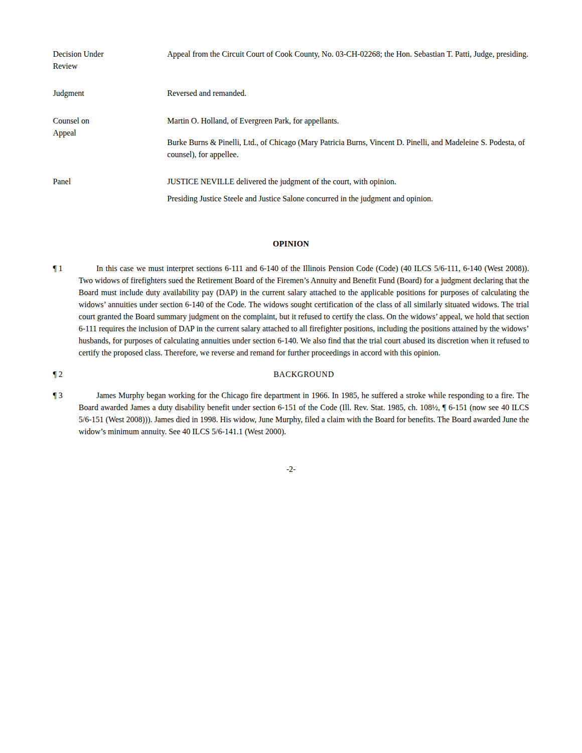| Decision Under Review | Appeal from the Circuit Court of Cook County, No. 03-CH-02268; the Hon. Sebastian T. Patti, Judge, presiding. |
| Judgment | Reversed and remanded. |
| Counsel on Appeal | Martin O. Holland, of Evergreen Park, for appellants. Burke Burns & Pinelli, Ltd., of Chicago (Mary Patricia Burns, Vincent D. Pinelli, and Madeleine S. Podesta, of counsel), for appellee. |
| Panel | JUSTICE NEVILLE delivered the judgment of the court, with opinion. Presiding Justice Steele and Justice Salone concurred in the judgment and opinion. |
OPINION
¶ 1
In this case we must interpret sections 6-111 and 6-140 of the Illinois Pension Code (Code) (40 ILCS 5/6-111, 6-140 (West 2008)). Two widows of firefighters sued the Retirement Board of the Firemen’s Annuity and Benefit Fund (Board) for a judgment declaring that the Board must include duty availability pay (DAP) in the current salary attached to the applicable positions for purposes of calculating the widows’ annuities under section 6-140 of the Code. The widows sought certification of the class of all similarly situated widows. The trial court granted the Board summary judgment on the complaint, but it refused to certify the class. On the widows’ appeal, we hold that section 6-111 requires the inclusion of DAP in the current salary attached to all firefighter positions, including the positions attained by the widows’ husbands, for purposes of calculating annuities under section 6-140. We also find that the trial court abused its discretion when it refused to certify the proposed class. Therefore, we reverse and remand for further proceedings in accord with this opinion.
¶ 2
BACKGROUND
¶ 3
James Murphy began working for the Chicago fire department in 1966. In 1985, he suffered a stroke while responding to a fire. The Board awarded James a duty disability benefit under section 6-151 of the Code (Ill. Rev. Stat. 1985, ch. 108½, ¶ 6-151 (now see 40 ILCS 5/6-151 (West 2008))). James died in 1998. His widow, June Murphy, filed a claim with the Board for benefits. The Board awarded June the widow’s minimum annuity. See 40 ILCS 5/6-141.1 (West 2000).
-2-